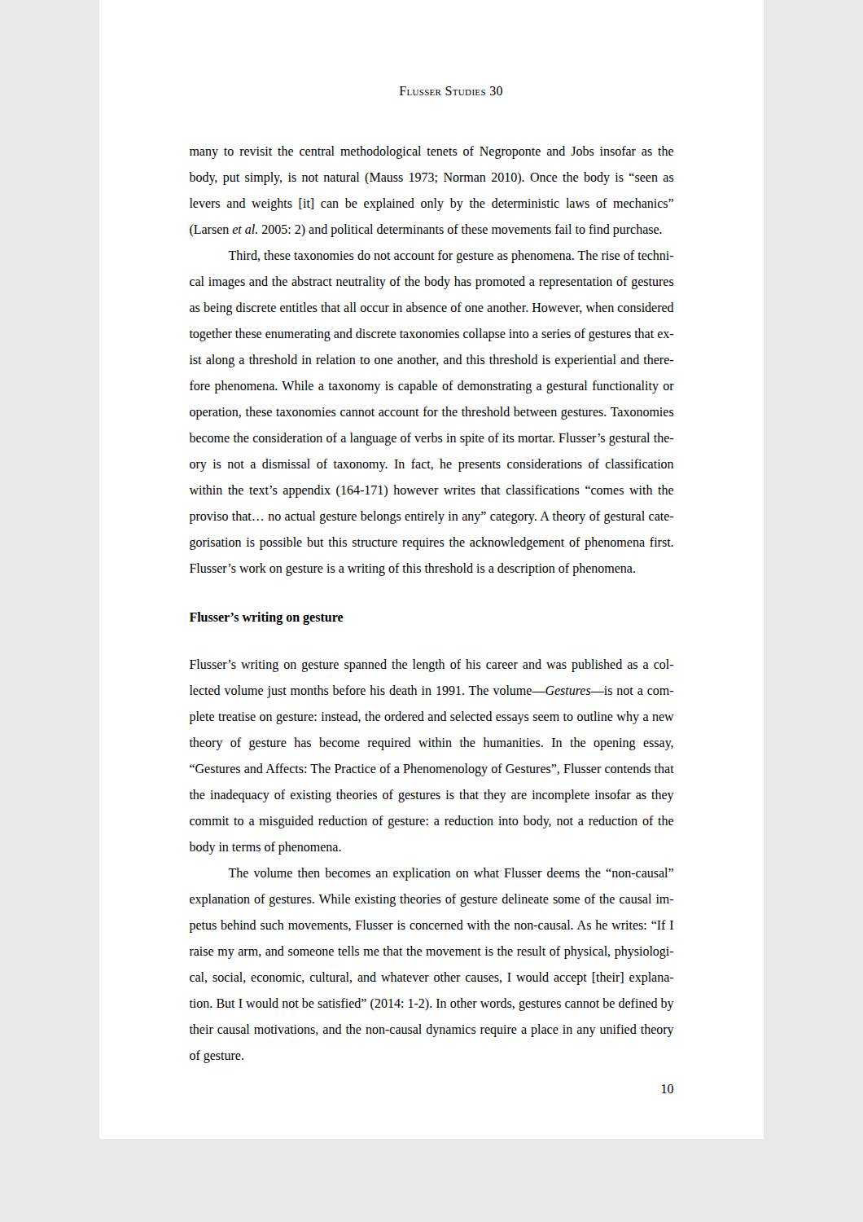Flusser Studies 30
many to revisit the central methodological tenets of Negroponte and Jobs insofar as the body, put simply, is not natural (Mauss 1973; Norman 2010). Once the body is “seen as levers and weights [it] can be explained only by the deterministic laws of mechanics” (Larsen et al. 2005: 2) and political determinants of these movements fail to find purchase.
Third, these taxonomies do not account for gesture as phenomena. The rise of technical images and the abstract neutrality of the body has promoted a representation of gestures as being discrete entitles that all occur in absence of one another. However, when considered together these enumerating and discrete taxonomies collapse into a series of gestures that exist along a threshold in relation to one another, and this threshold is experiential and therefore phenomena. While a taxonomy is capable of demonstrating a gestural functionality or operation, these taxonomies cannot account for the threshold between gestures. Taxonomies become the consideration of a language of verbs in spite of its mortar. Flusser’s gestural theory is not a dismissal of taxonomy. In fact, he presents considerations of classification within the text’s appendix (164-171) however writes that classifications “comes with the proviso that… no actual gesture belongs entirely in any” category. A theory of gestural categorisation is possible but this structure requires the acknowledgement of phenomena first. Flusser’s work on gesture is a writing of this threshold is a description of phenomena.
Flusser’s writing on gesture
Flusser’s writing on gesture spanned the length of his career and was published as a collected volume just months before his death in 1991. The volume—Gestures—is not a complete treatise on gesture: instead, the ordered and selected essays seem to outline why a new theory of gesture has become required within the humanities. In the opening essay, “Gestures and Affects: The Practice of a Phenomenology of Gestures”, Flusser contends that the inadequacy of existing theories of gestures is that they are incomplete insofar as they commit to a misguided reduction of gesture: a reduction into body, not a reduction of the body in terms of phenomena.
The volume then becomes an explication on what Flusser deems the “non-causal” explanation of gestures. While existing theories of gesture delineate some of the causal impetus behind such movements, Flusser is concerned with the non-causal. As he writes: “If I raise my arm, and someone tells me that the movement is the result of physical, physiological, social, economic, cultural, and whatever other causes, I would accept [their] explanation. But I would not be satisfied” (2014: 1-2). In other words, gestures cannot be defined by their causal motivations, and the non-causal dynamics require a place in any unified theory of gesture.
10